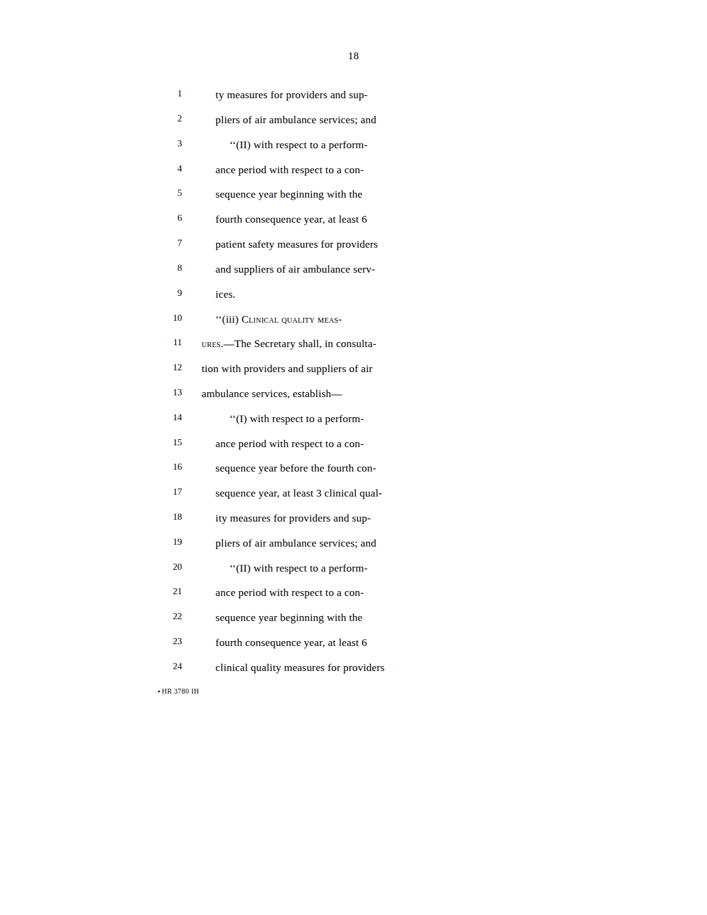18
| 1 | ty measures for providers and sup- |
| 2 | pliers of air ambulance services; and |
| 3 | ‘‘(II) with respect to a perform- |
| 4 | ance period with respect to a con- |
| 5 | sequence year beginning with the |
| 6 | fourth consequence year, at least 6 |
| 7 | patient safety measures for providers |
| 8 | and suppliers of air ambulance serv- |
| 9 | ices. |
| 10 | ‘‘(iii) Clinical quality meas- |
| 11 | ures .—The Secretary shall, in consulta- |
| 12 | tion with providers and suppliers of air |
| 13 | ambulance services, establish— |
| 14 | ‘‘(I) with respect to a perform- |
| 15 | ance period with respect to a con- |
| 16 | sequence year before the fourth con- |
| 17 | sequence year, at least 3 clinical qual- |
| 18 | ity measures for providers and sup- |
| 19 | pliers of air ambulance services; and |
| 20 | ‘‘(II) with respect to a perform- |
| 21 | ance period with respect to a con- |
| 22 | sequence year beginning with the |
| 23 | fourth consequence year, at least 6 |
| 24 | clinical quality measures for providers |
•HR 3780 IH